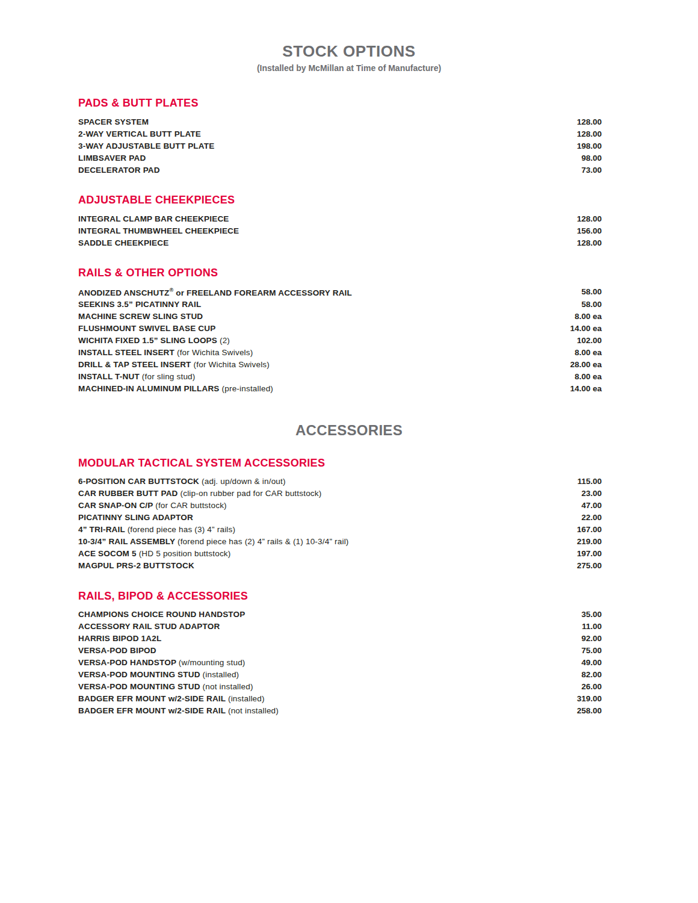STOCK OPTIONS
(Installed by McMillan at Time of Manufacture)
PADS & BUTT PLATES
| SPACER SYSTEM | 128.00 |
| 2-WAY VERTICAL BUTT PLATE | 128.00 |
| 3-WAY ADJUSTABLE BUTT PLATE | 198.00 |
| LIMBSAVER PAD | 98.00 |
| DECELERATOR PAD | 73.00 |
ADJUSTABLE CHEEKPIECES
| INTEGRAL CLAMP BAR CHEEKPIECE | 128.00 |
| INTEGRAL THUMBWHEEL CHEEKPIECE | 156.00 |
| SADDLE CHEEKPIECE | 128.00 |
RAILS & OTHER OPTIONS
| ANODIZED ANSCHUTZ ® or FREELAND FOREARM ACCESSORY RAIL | 58.00 |
| SEEKINS 3.5” PICATINNY RAIL | 58.00 |
| MACHINE SCREW SLING STUD | 8.00 ea |
| FLUSHMOUNT SWIVEL BASE CUP | 14.00 ea |
| WICHITA FIXED 1.5” SLING LOOPS (2) | 102.00 |
| INSTALL STEEL INSERT (for Wichita Swivels) | 8.00 ea |
| DRILL & TAP STEEL INSERT (for Wichita Swivels) | 28.00 ea |
| INSTALL T-NUT (for sling stud) | 8.00 ea |
| MACHINED-IN ALUMINUM PILLARS (pre-installed) | 14.00 ea |
ACCESSORIES
MODULAR TACTICAL SYSTEM ACCESSORIES
| 6-POSITION CAR BUTTSTOCK (adj. up/down & in/out) | 115.00 |
| CAR RUBBER BUTT PAD (clip-on rubber pad for CAR buttstock) | 23.00 |
| CAR SNAP-ON C/P (for CAR buttstock) | 47.00 |
| PICATINNY SLING ADAPTOR | 22.00 |
| 4” TRI-RAIL (forend piece has (3) 4” rails) | 167.00 |
| 10-3/4” RAIL ASSEMBLY (forend piece has (2) 4” rails & (1) 10-3/4” rail) | 219.00 |
| ACE SOCOM 5 (HD 5 position buttstock) | 197.00 |
| MAGPUL PRS-2 BUTTSTOCK | 275.00 |
RAILS, BIPOD & ACCESSORIES
| CHAMPIONS CHOICE ROUND HANDSTOP | 35.00 |
| ACCESSORY RAIL STUD ADAPTOR | 11.00 |
| HARRIS BIPOD 1A2L | 92.00 |
| VERSA-POD BIPOD | 75.00 |
| VERSA-POD HANDSTOP (w/mounting stud) | 49.00 |
| VERSA-POD MOUNTING STUD (installed) | 82.00 |
| VERSA-POD MOUNTING STUD (not installed) | 26.00 |
| BADGER EFR MOUNT w/2-SIDE RAIL (installed) | 319.00 |
| BADGER EFR MOUNT w/2-SIDE RAIL (not installed) | 258.00 |